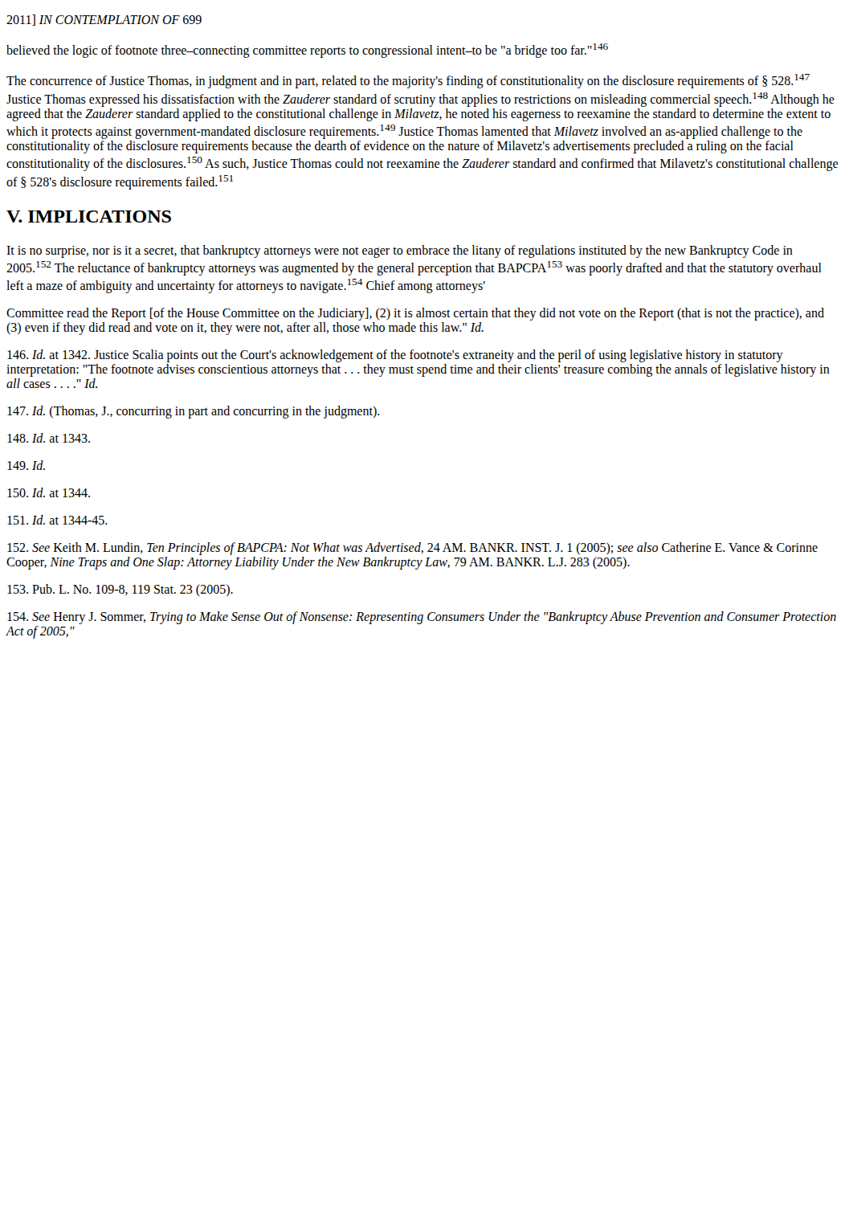2011] IN CONTEMPLATION OF 699
believed the logic of footnote three–connecting committee reports to congressional intent–to be "a bridge too far."146
The concurrence of Justice Thomas, in judgment and in part, related to the majority's finding of constitutionality on the disclosure requirements of § 528.147 Justice Thomas expressed his dissatisfaction with the Zauderer standard of scrutiny that applies to restrictions on misleading commercial speech.148 Although he agreed that the Zauderer standard applied to the constitutional challenge in Milavetz, he noted his eagerness to reexamine the standard to determine the extent to which it protects against government-mandated disclosure requirements.149 Justice Thomas lamented that Milavetz involved an as-applied challenge to the constitutionality of the disclosure requirements because the dearth of evidence on the nature of Milavetz's advertisements precluded a ruling on the facial constitutionality of the disclosures.150 As such, Justice Thomas could not reexamine the Zauderer standard and confirmed that Milavetz's constitutional challenge of § 528's disclosure requirements failed.151
V. IMPLICATIONS
It is no surprise, nor is it a secret, that bankruptcy attorneys were not eager to embrace the litany of regulations instituted by the new Bankruptcy Code in 2005.152 The reluctance of bankruptcy attorneys was augmented by the general perception that BAPCPA153 was poorly drafted and that the statutory overhaul left a maze of ambiguity and uncertainty for attorneys to navigate.154 Chief among attorneys'
Committee read the Report [of the House Committee on the Judiciary], (2) it is almost certain that they did not vote on the Report (that is not the practice), and (3) even if they did read and vote on it, they were not, after all, those who made this law." Id.
146. Id. at 1342. Justice Scalia points out the Court's acknowledgement of the footnote's extraneity and the peril of using legislative history in statutory interpretation: "The footnote advises conscientious attorneys that . . . they must spend time and their clients' treasure combing the annals of legislative history in all cases . . . ." Id.
147. Id. (Thomas, J., concurring in part and concurring in the judgment).
148. Id. at 1343.
149. Id.
150. Id. at 1344.
151. Id. at 1344-45.
152. See Keith M. Lundin, Ten Principles of BAPCPA: Not What was Advertised, 24 AM. BANKR. INST. J. 1 (2005); see also Catherine E. Vance & Corinne Cooper, Nine Traps and One Slap: Attorney Liability Under the New Bankruptcy Law, 79 AM. BANKR. L.J. 283 (2005).
153. Pub. L. No. 109-8, 119 Stat. 23 (2005).
154. See Henry J. Sommer, Trying to Make Sense Out of Nonsense: Representing Consumers Under the "Bankruptcy Abuse Prevention and Consumer Protection Act of 2005,"